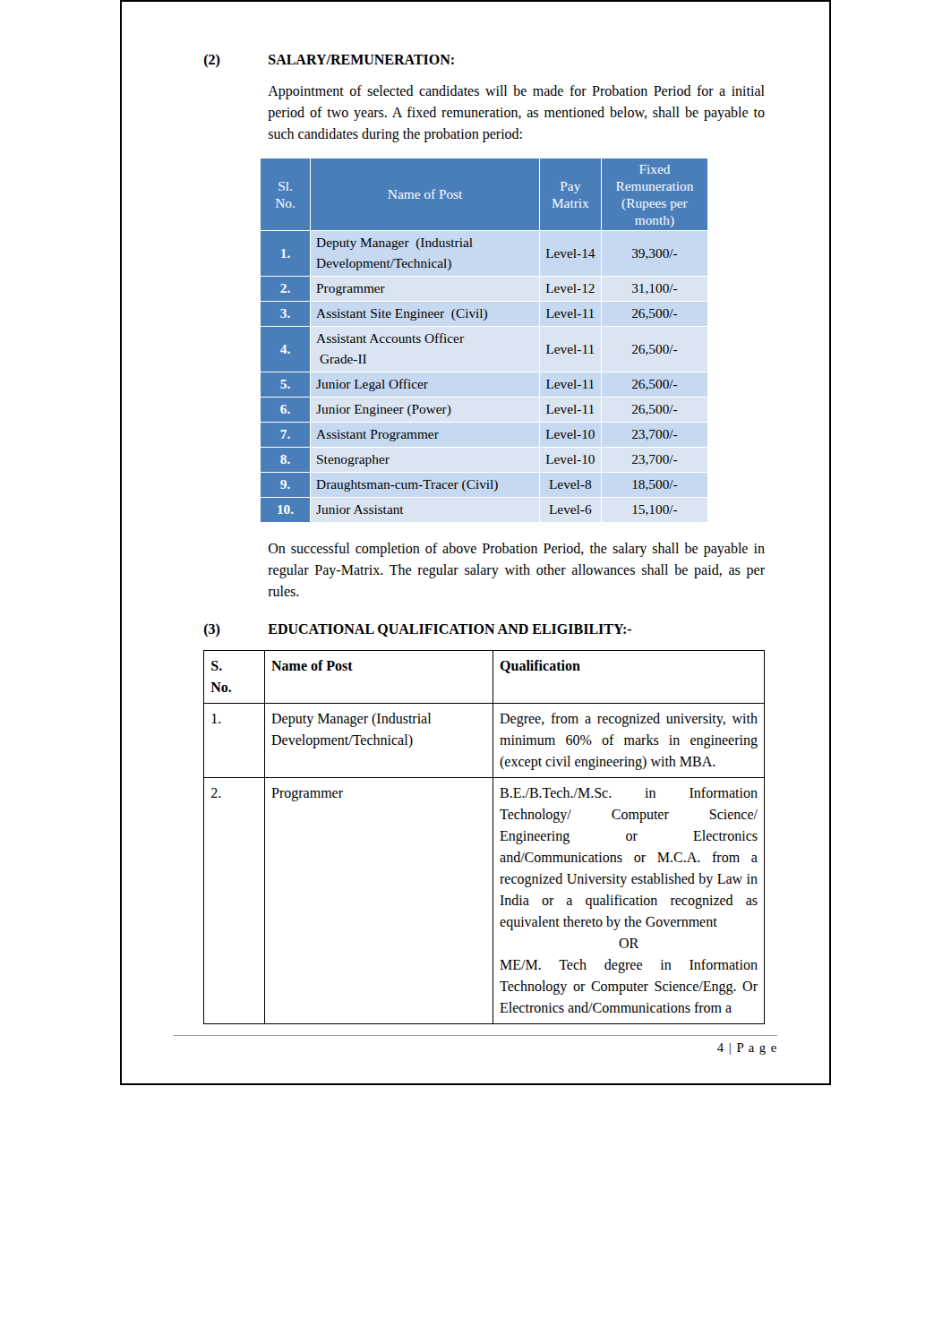(2) SALARY/REMUNERATION:
Appointment of selected candidates will be made for Probation Period for a initial period of two years. A fixed remuneration, as mentioned below, shall be payable to such candidates during the probation period:
| Sl. No. | Name of Post | Pay Matrix | Fixed Remuneration (Rupees per month) |
| --- | --- | --- | --- |
| 1. | Deputy Manager (Industrial Development/Technical) | Level-14 | 39,300/- |
| 2. | Programmer | Level-12 | 31,100/- |
| 3. | Assistant Site Engineer (Civil) | Level-11 | 26,500/- |
| 4. | Assistant Accounts Officer Grade-II | Level-11 | 26,500/- |
| 5. | Junior Legal Officer | Level-11 | 26,500/- |
| 6. | Junior Engineer (Power) | Level-11 | 26,500/- |
| 7. | Assistant Programmer | Level-10 | 23,700/- |
| 8. | Stenographer | Level-10 | 23,700/- |
| 9. | Draughtsman-cum-Tracer (Civil) | Level-8 | 18,500/- |
| 10. | Junior Assistant | Level-6 | 15,100/- |
On successful completion of above Probation Period, the salary shall be payable in regular Pay-Matrix. The regular salary with other allowances shall be paid, as per rules.
(3) EDUCATIONAL QUALIFICATION AND ELIGIBILITY:-
| S. No. | Name of Post | Qualification |
| --- | --- | --- |
| 1. | Deputy Manager (Industrial Development/Technical) | Degree, from a recognized university, with minimum 60% of marks in engineering (except civil engineering) with MBA. |
| 2. | Programmer | B.E./B.Tech./M.Sc. in Information Technology/ Computer Science/ Engineering or Electronics and/Communications or M.C.A. from a recognized University established by Law in India or a qualification recognized as equivalent thereto by the Government OR ME/M. Tech degree in Information Technology or Computer Science/Engg. Or Electronics and/Communications from a |
4 | P a g e